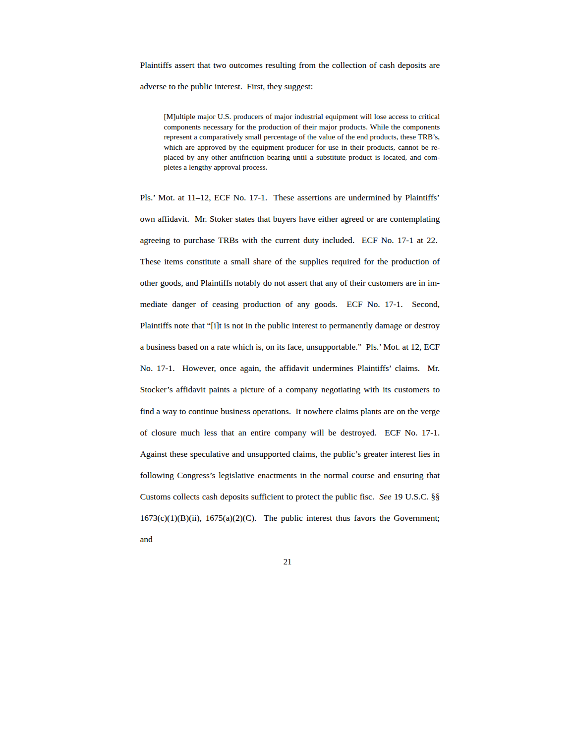Plaintiffs assert that two outcomes resulting from the collection of cash deposits are adverse to the public interest. First, they suggest:
[M]ultiple major U.S. producers of major industrial equipment will lose access to critical components necessary for the production of their major products. While the components represent a comparatively small percentage of the value of the end products, these TRB’s, which are approved by the equipment producer for use in their products, cannot be replaced by any other antifriction bearing until a substitute product is located, and completes a lengthy approval process.
Pls.’ Mot. at 11–12, ECF No. 17-1. These assertions are undermined by Plaintiffs’ own affidavit. Mr. Stoker states that buyers have either agreed or are contemplating agreeing to purchase TRBs with the current duty included. ECF No. 17-1 at 22. These items constitute a small share of the supplies required for the production of other goods, and Plaintiffs notably do not assert that any of their customers are in immediate danger of ceasing production of any goods. ECF No. 17-1. Second, Plaintiffs note that “[i]t is not in the public interest to permanently damage or destroy a business based on a rate which is, on its face, unsupportable.” Pls.’ Mot. at 12, ECF No. 17-1. However, once again, the affidavit undermines Plaintiffs’ claims. Mr. Stocker’s affidavit paints a picture of a company negotiating with its customers to find a way to continue business operations. It nowhere claims plants are on the verge of closure much less that an entire company will be destroyed. ECF No. 17-1. Against these speculative and unsupported claims, the public’s greater interest lies in following Congress’s legislative enactments in the normal course and ensuring that Customs collects cash deposits sufficient to protect the public fisc. See 19 U.S.C. §§ 1673(c)(1)(B)(ii), 1675(a)(2)(C). The public interest thus favors the Government; and
21